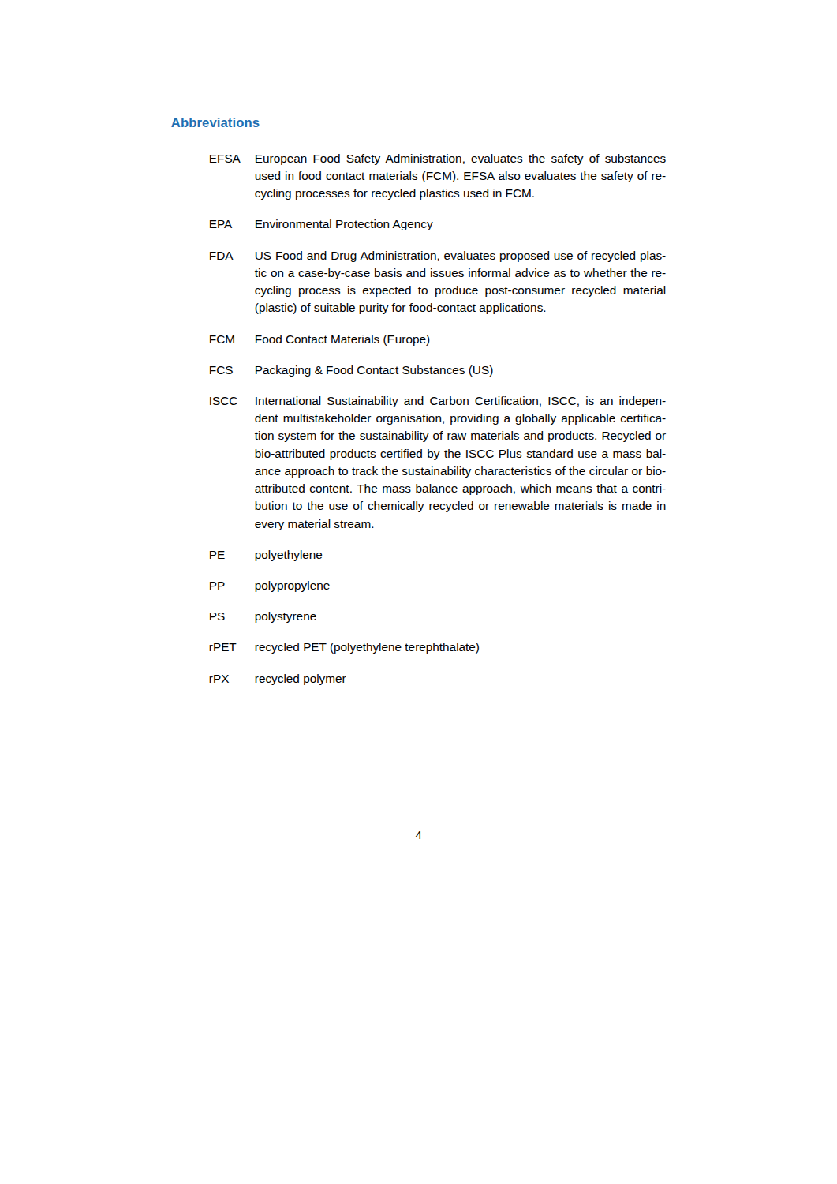Abbreviations
EFSA
European Food Safety Administration, evaluates the safety of substances used in food contact materials (FCM). EFSA also evaluates the safety of recycling processes for recycled plastics used in FCM.
EPA
Environmental Protection Agency
FDA
US Food and Drug Administration, evaluates proposed use of recycled plastic on a case-by-case basis and issues informal advice as to whether the recycling process is expected to produce post-consumer recycled material (plastic) of suitable purity for food-contact applications.
FCM
Food Contact Materials (Europe)
FCS
Packaging & Food Contact Substances (US)
ISCC
International Sustainability and Carbon Certification, ISCC, is an independent multistakeholder organisation, providing a globally applicable certification system for the sustainability of raw materials and products. Recycled or bio-attributed products certified by the ISCC Plus standard use a mass balance approach to track the sustainability characteristics of the circular or bio-attributed content. The mass balance approach, which means that a contribution to the use of chemically recycled or renewable materials is made in every material stream.
PE
polyethylene
PP
polypropylene
PS
polystyrene
rPET
recycled PET (polyethylene terephthalate)
rPX
recycled polymer
4